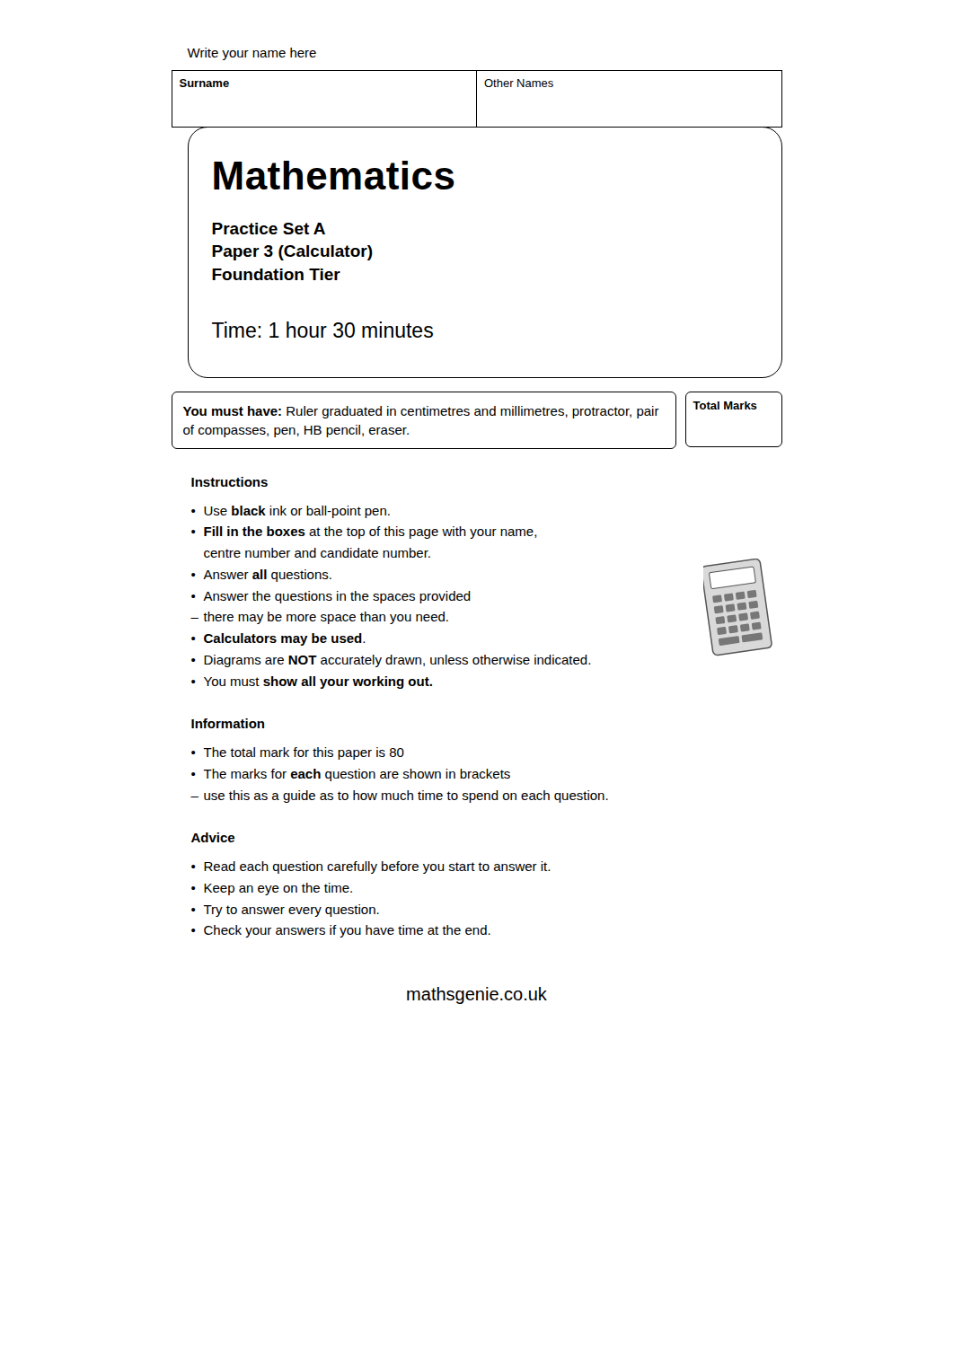Write your name here
| Surname | Other Names |
Mathematics
Practice Set A
Paper 3 (Calculator)
Foundation Tier
Time: 1 hour 30 minutes
You must have: Ruler graduated in centimetres and millimetres, protractor, pair of compasses, pen, HB pencil, eraser.
Total Marks
Instructions
Use black ink or ball-point pen.
Fill in the boxes at the top of this page with your name,
centre number and candidate number.
Answer all questions.
Answer the questions in the spaces provided
there may be more space than you need.
Calculators may be used.
Diagrams are NOT accurately drawn, unless otherwise indicated.
You must show all your working out.
Information
The total mark for this paper is 80
The marks for each question are shown in brackets
use this as a guide as to how much time to spend on each question.
Advice
Read each question carefully before you start to answer it.
Keep an eye on the time.
Try to answer every question.
Check your answers if you have time at the end.
mathsgenie.co.uk